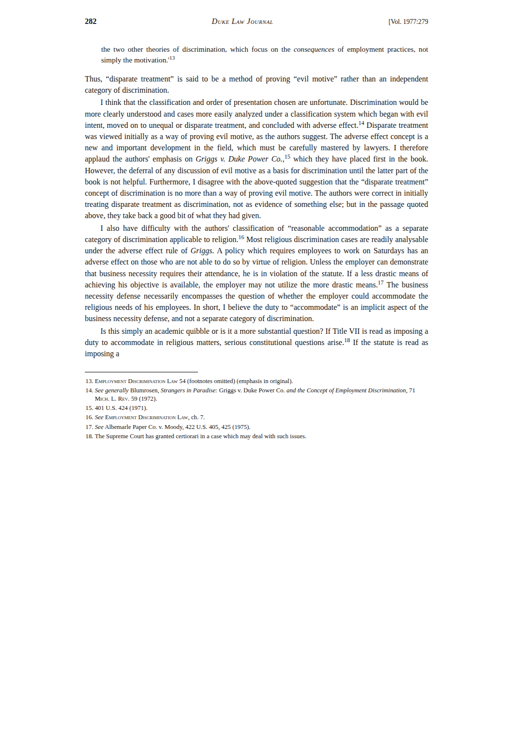282 Duke Law Journal [Vol. 1977:279
the two other theories of discrimination, which focus on the consequences of employment practices, not simply the motivation.'13
Thus, “disparate treatment” is said to be a method of proving “evil motive” rather than an independent category of discrimination.
I think that the classification and order of presentation chosen are unfortunate. Discrimination would be more clearly understood and cases more easily analyzed under a classification system which began with evil intent, moved on to unequal or disparate treatment, and concluded with adverse effect.14 Disparate treatment was viewed initially as a way of proving evil motive, as the authors suggest. The adverse effect concept is a new and important development in the field, which must be carefully mastered by lawyers. I therefore applaud the authors' emphasis on Griggs v. Duke Power Co.,15 which they have placed first in the book. However, the deferral of any discussion of evil motive as a basis for discrimination until the latter part of the book is not helpful. Furthermore, I disagree with the above-quoted suggestion that the “disparate treatment” concept of discrimination is no more than a way of proving evil motive. The authors were correct in initially treating disparate treatment as discrimination, not as evidence of something else; but in the passage quoted above, they take back a good bit of what they had given.
I also have difficulty with the authors' classification of “reasonable accommodation” as a separate category of discrimination applicable to religion.16 Most religious discrimination cases are readily analysable under the adverse effect rule of Griggs. A policy which requires employees to work on Saturdays has an adverse effect on those who are not able to do so by virtue of religion. Unless the employer can demonstrate that business necessity requires their attendance, he is in violation of the statute. If a less drastic means of achieving his objective is available, the employer may not utilize the more drastic means.17 The business necessity defense necessarily encompasses the question of whether the employer could accommodate the religious needs of his employees. In short, I believe the duty to “accommodate” is an implicit aspect of the business necessity defense, and not a separate category of discrimination.
Is this simply an academic quibble or is it a more substantial question? If Title VII is read as imposing a duty to accommodate in religious matters, serious constitutional questions arise.18 If the statute is read as imposing a
Employment Discrimination Law 54 (footnotes omitted) (emphasis in original).
See generally Blumrosen, Strangers in Paradise: Griggs v. Duke Power Co. and the Concept of Employment Discrimination, 71 Mich. L. Rev. 59 (1972).
401 U.S. 424 (1971).
See Employment Discrimination Law, ch. 7.
See Albemarle Paper Co. v. Moody, 422 U.S. 405, 425 (1975).
The Supreme Court has granted certiorari in a case which may deal with such issues.